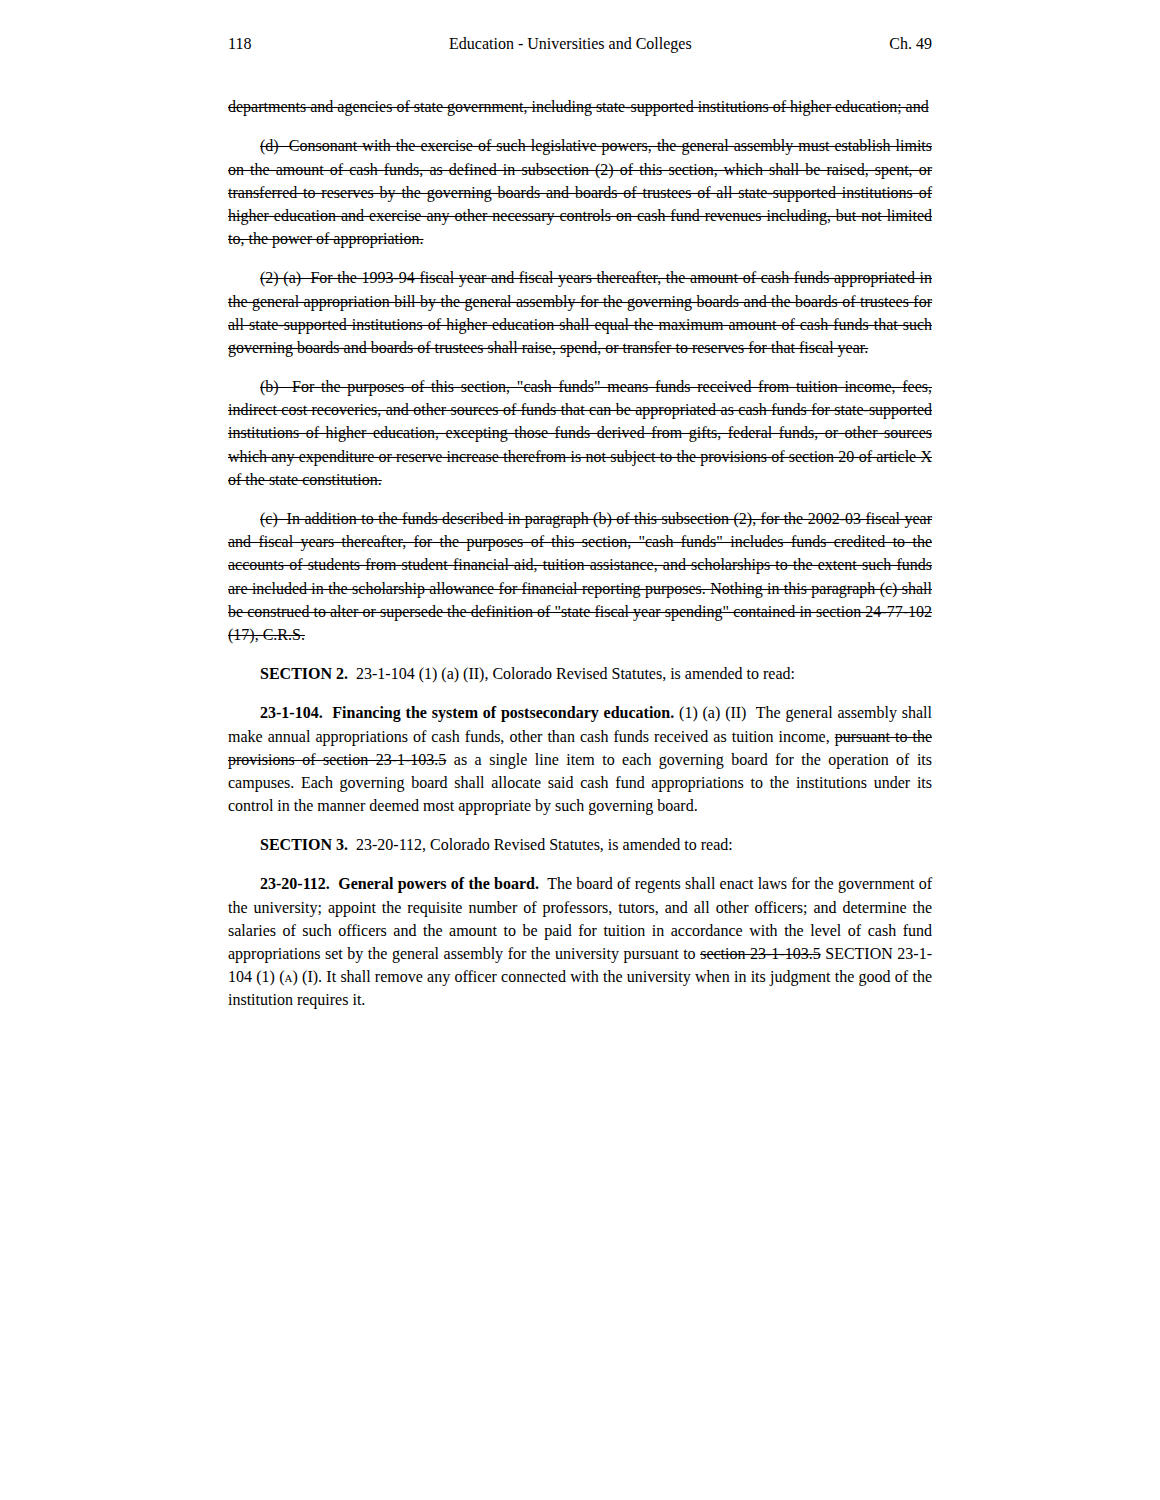118 Education - Universities and Colleges Ch. 49
departments and agencies of state government, including state-supported institutions of higher education; and
(d) Consonant with the exercise of such legislative powers, the general assembly must establish limits on the amount of cash funds, as defined in subsection (2) of this section, which shall be raised, spent, or transferred to reserves by the governing boards and boards of trustees of all state-supported institutions of higher education and exercise any other necessary controls on cash fund revenues including, but not limited to, the power of appropriation.
(2) (a) For the 1993-94 fiscal year and fiscal years thereafter, the amount of cash funds appropriated in the general appropriation bill by the general assembly for the governing boards and the boards of trustees for all state-supported institutions of higher education shall equal the maximum amount of cash funds that such governing boards and boards of trustees shall raise, spend, or transfer to reserves for that fiscal year.
(b) For the purposes of this section, "cash funds" means funds received from tuition income, fees, indirect cost recoveries, and other sources of funds that can be appropriated as cash funds for state-supported institutions of higher education, excepting those funds derived from gifts, federal funds, or other sources which any expenditure or reserve increase therefrom is not subject to the provisions of section 20 of article X of the state constitution.
(c) In addition to the funds described in paragraph (b) of this subsection (2), for the 2002-03 fiscal year and fiscal years thereafter, for the purposes of this section, "cash funds" includes funds credited to the accounts of students from student financial aid, tuition assistance, and scholarships to the extent such funds are included in the scholarship allowance for financial reporting purposes. Nothing in this paragraph (c) shall be construed to alter or supersede the definition of "state fiscal year spending" contained in section 24-77-102 (17), C.R.S.
SECTION 2. 23-1-104 (1) (a) (II), Colorado Revised Statutes, is amended to read:
23-1-104. Financing the system of postsecondary education. (1) (a) (II) The general assembly shall make annual appropriations of cash funds, other than cash funds received as tuition income, pursuant to the provisions of section 23-1-103.5 as a single line item to each governing board for the operation of its campuses. Each governing board shall allocate said cash fund appropriations to the institutions under its control in the manner deemed most appropriate by such governing board.
SECTION 3. 23-20-112, Colorado Revised Statutes, is amended to read:
23-20-112. General powers of the board. The board of regents shall enact laws for the government of the university; appoint the requisite number of professors, tutors, and all other officers; and determine the salaries of such officers and the amount to be paid for tuition in accordance with the level of cash fund appropriations set by the general assembly for the university pursuant to section 23-1-103.5 SECTION 23-1-104 (1) (a) (I). It shall remove any officer connected with the university when in its judgment the good of the institution requires it.